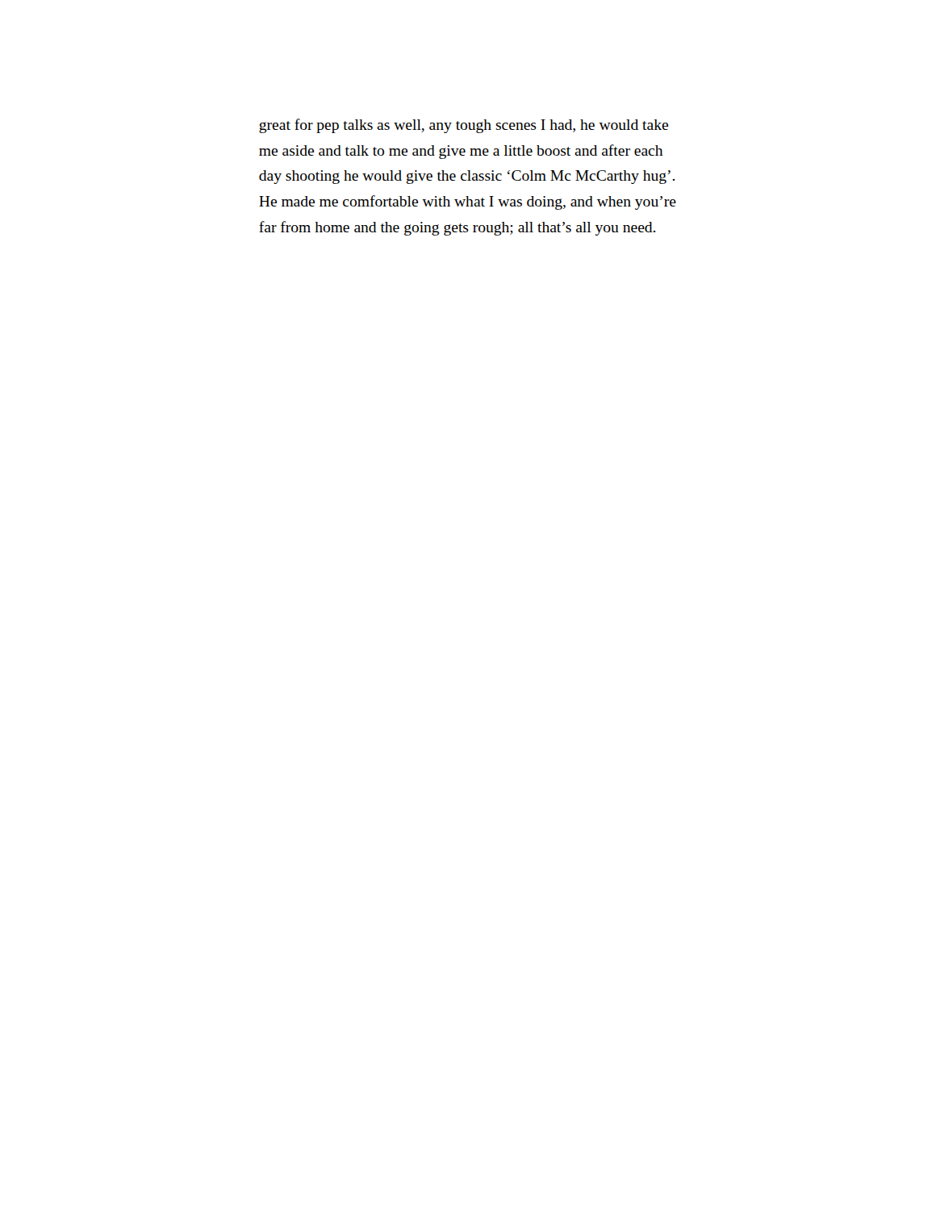great for pep talks as well, any tough scenes I had, he would take me aside and talk to me and give me a little boost and after each day shooting he would give the classic ‘Colm Mc McCarthy hug’. He made me comfortable with what I was doing, and when you’re far from home and the going gets rough; all that’s all you need.